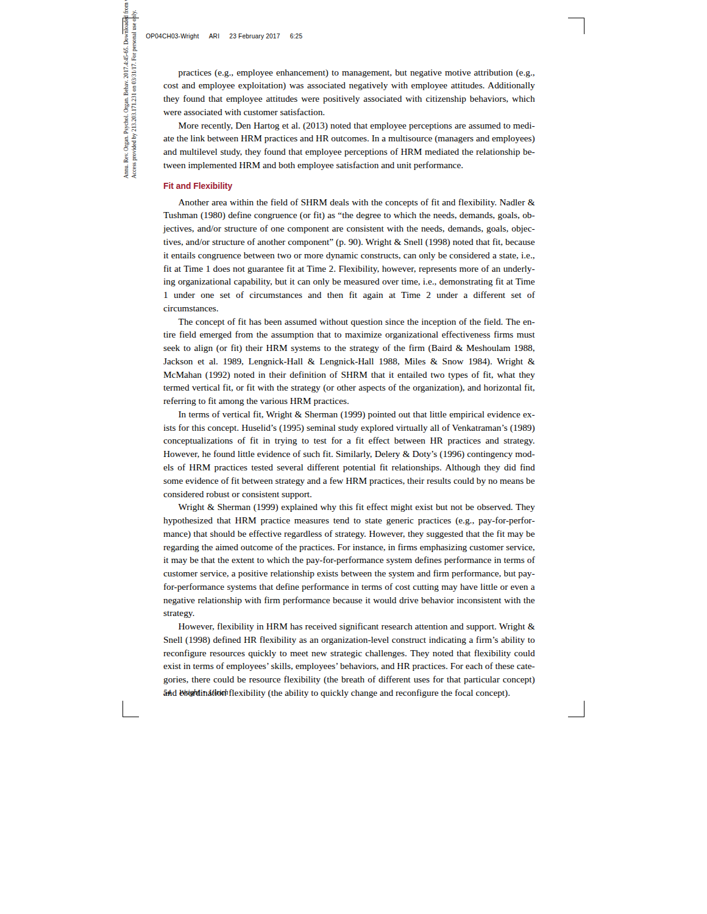OP04CH03-Wright ARI 23 February 2017 6:25
Annu. Rev. Organ. Psychol. Organ. Behav. 2017.4:45-65. Downloaded from www.annualreviews.org
Access provided by 213.203.171.231 on 03/31/17. For personal use only.
practices (e.g., employee enhancement) to management, but negative motive attribution (e.g., cost and employee exploitation) was associated negatively with employee attitudes. Additionally they found that employee attitudes were positively associated with citizenship behaviors, which were associated with customer satisfaction.
More recently, Den Hartog et al. (2013) noted that employee perceptions are assumed to mediate the link between HRM practices and HR outcomes. In a multisource (managers and employees) and multilevel study, they found that employee perceptions of HRM mediated the relationship between implemented HRM and both employee satisfaction and unit performance.
Fit and Flexibility
Another area within the field of SHRM deals with the concepts of fit and flexibility. Nadler & Tushman (1980) define congruence (or fit) as “the degree to which the needs, demands, goals, objectives, and/or structure of one component are consistent with the needs, demands, goals, objectives, and/or structure of another component” (p. 90). Wright & Snell (1998) noted that fit, because it entails congruence between two or more dynamic constructs, can only be considered a state, i.e., fit at Time 1 does not guarantee fit at Time 2. Flexibility, however, represents more of an underlying organizational capability, but it can only be measured over time, i.e., demonstrating fit at Time 1 under one set of circumstances and then fit again at Time 2 under a different set of circumstances.
The concept of fit has been assumed without question since the inception of the field. The entire field emerged from the assumption that to maximize organizational effectiveness firms must seek to align (or fit) their HRM systems to the strategy of the firm (Baird & Meshoulam 1988, Jackson et al. 1989, Lengnick-Hall & Lengnick-Hall 1988, Miles & Snow 1984). Wright & McMahan (1992) noted in their definition of SHRM that it entailed two types of fit, what they termed vertical fit, or fit with the strategy (or other aspects of the organization), and horizontal fit, referring to fit among the various HRM practices.
In terms of vertical fit, Wright & Sherman (1999) pointed out that little empirical evidence exists for this concept. Huselid’s (1995) seminal study explored virtually all of Venkatraman’s (1989) conceptualizations of fit in trying to test for a fit effect between HR practices and strategy. However, he found little evidence of such fit. Similarly, Delery & Doty’s (1996) contingency models of HRM practices tested several different potential fit relationships. Although they did find some evidence of fit between strategy and a few HRM practices, their results could by no means be considered robust or consistent support.
Wright & Sherman (1999) explained why this fit effect might exist but not be observed. They hypothesized that HRM practice measures tend to state generic practices (e.g., pay-for-performance) that should be effective regardless of strategy. However, they suggested that the fit may be regarding the aimed outcome of the practices. For instance, in firms emphasizing customer service, it may be that the extent to which the pay-for-performance system defines performance in terms of customer service, a positive relationship exists between the system and firm performance, but pay-for-performance systems that define performance in terms of cost cutting may have little or even a negative relationship with firm performance because it would drive behavior inconsistent with the strategy.
However, flexibility in HRM has received significant research attention and support. Wright & Snell (1998) defined HR flexibility as an organization-level construct indicating a firm’s ability to reconfigure resources quickly to meet new strategic challenges. They noted that flexibility could exist in terms of employees’ skills, employees’ behaviors, and HR practices. For each of these categories, there could be resource flexibility (the breath of different uses for that particular concept) and coordination flexibility (the ability to quickly change and reconfigure the focal concept).
54 Wright•Ulrich